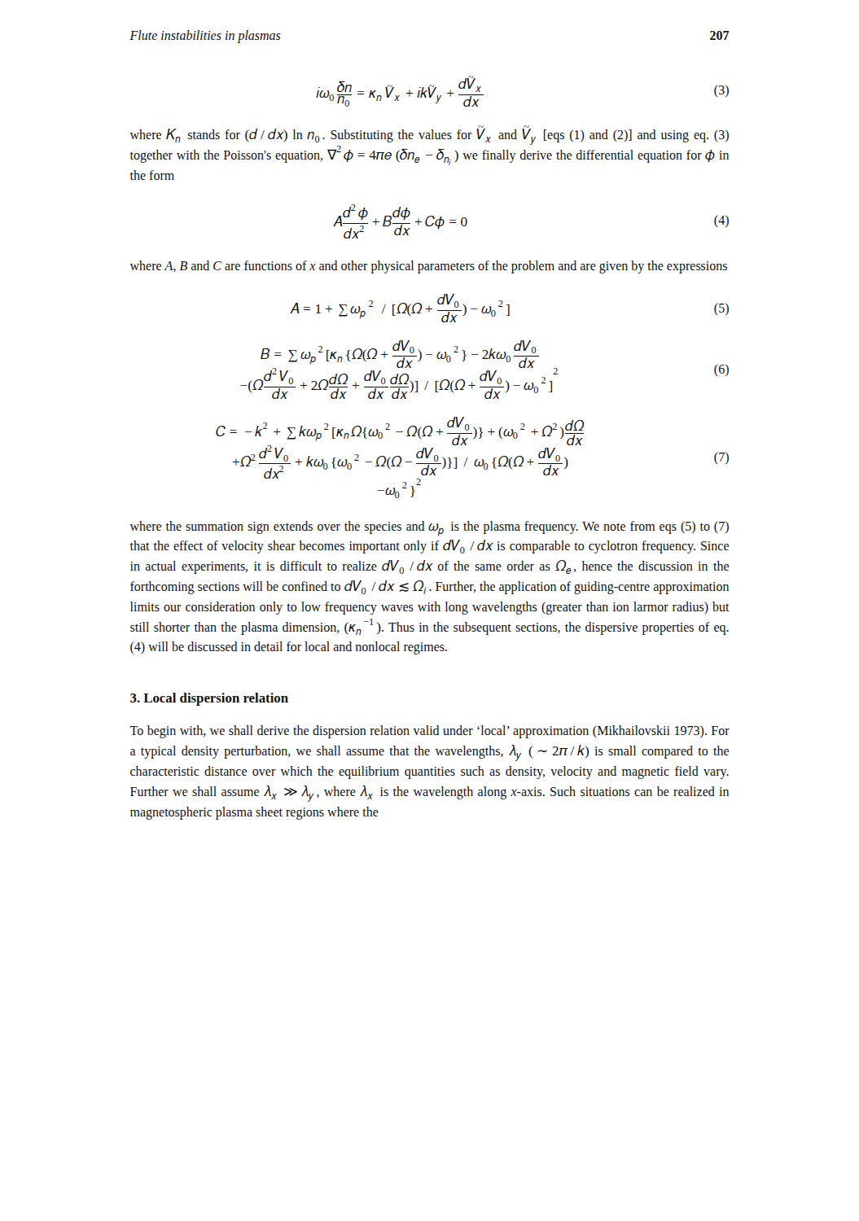Flute instabilities in plasmas 207
iω0 δnn0 = κn V~x + ik V~y + dV~x dx
(3)
where Kn stands for (d/dx) ln n0. Substituting the values for V~x and V~y [eqs (1) and (2)] and using eq. (3) together with the Poisson's equation, ∇2ϕ=4πe (δne−δni) we finally derive the differential equation for ϕ in the form
A d2ϕdx2 + B dϕdx + Cϕ = 0
(4)
where A, B and C are functions of x and other physical parameters of the problem and are given by the expressions
A=1+ ∑ ωp2 / [ Ω ( Ω+ dV0dx ) − ω02 ]
(5)
B= ∑ ωp2 [ κn { Ω (Ω+ dV0dx ) − ω02 } − 2kω0 dV0dx − ( Ω d2V0dx + 2Ω dΩdx + dV0dx dΩdx ) ] / [ Ω (Ω+ dV0dx ) − ω02 ] 2
(6)
C=−k2+ ∑ kωp2 [ κnΩ { ω02 − Ω (Ω+ dV0dx ) } + ( ω02 + Ω2 ) dΩdx + Ω2 d2V0dx2 + kω0 { ω02 − Ω (Ω− dV0dx ) } ] / ω0 { Ω (Ω+ dV0dx ) − ω02} 2
(7)
where the summation sign extends over the species and ωp is the plasma frequency. We note from eqs (5) to (7) that the effect of velocity shear becomes important only if dV0/dx is comparable to cyclotron frequency. Since in actual experiments, it is difficult to realize dV0/dx of the same order as Ωe, hence the discussion in the forthcoming sections will be confined to dV0/dx≲Ωi. Further, the application of guiding-centre approximation limits our consideration only to low frequency waves with long wavelengths (greater than ion larmor radius) but still shorter than the plasma dimension, (κn−1). Thus in the subsequent sections, the dispersive properties of eq. (4) will be discussed in detail for local and nonlocal regimes.
3. Local dispersion relation
To begin with, we shall derive the dispersion relation valid under ‘local’ approximation (Mikhailovskii 1973). For a typical density perturbation, we shall assume that the wavelengths, λy (∼2π/k) is small compared to the characteristic distance over which the equilibrium quantities such as density, velocity and magnetic field vary. Further we shall assume λx≫λy, where λx is the wavelength along x-axis. Such situations can be realized in magnetospheric plasma sheet regions where the